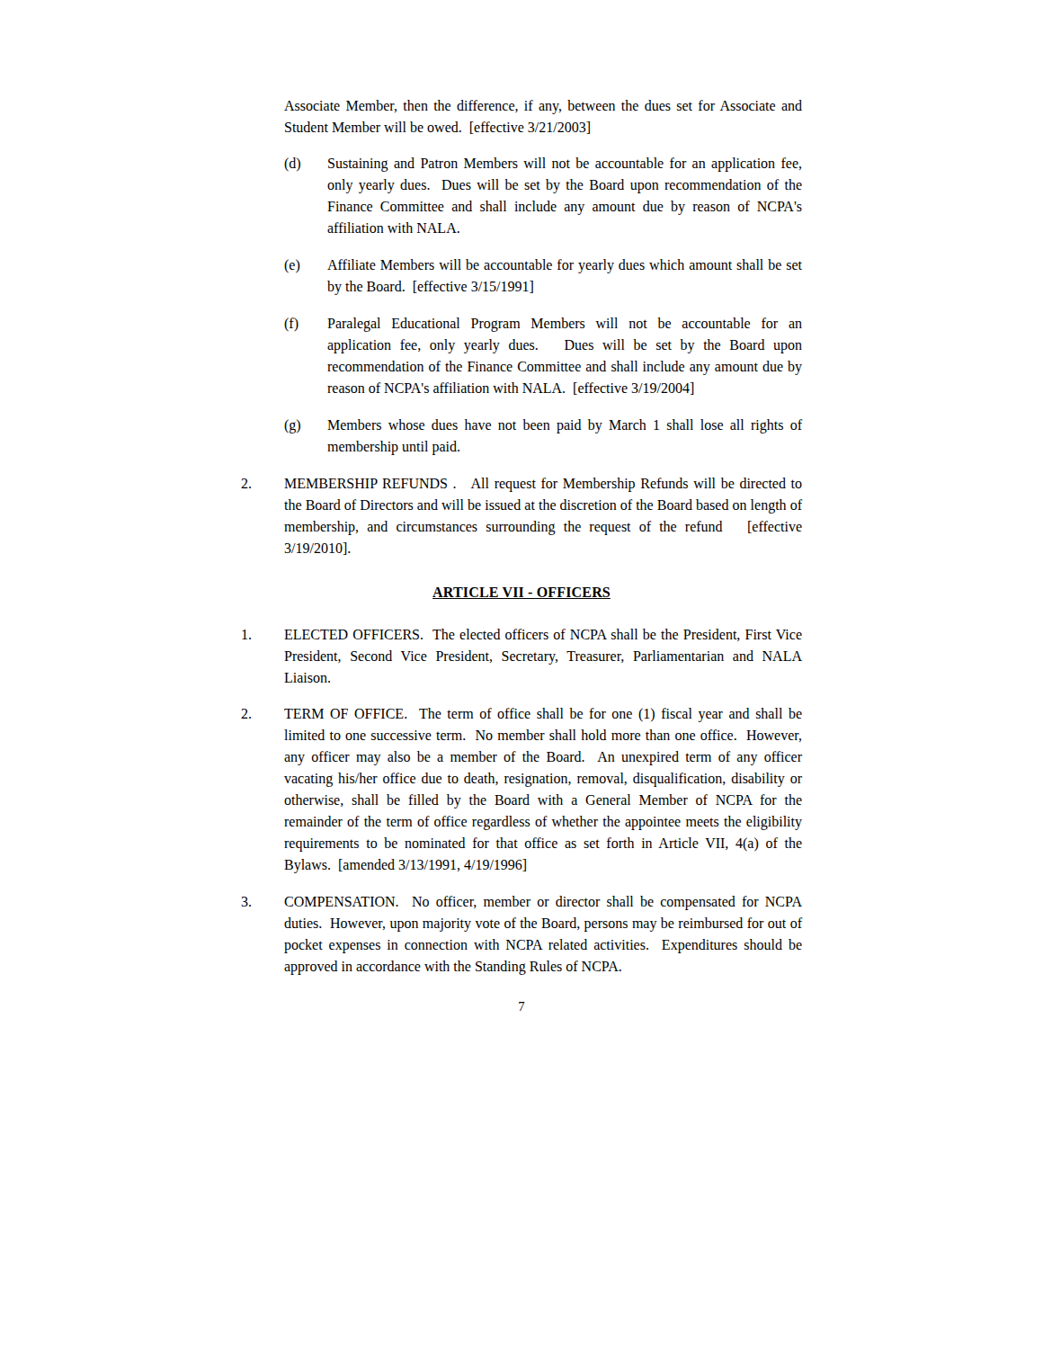Associate Member, then the difference, if any, between the dues set for Associate and Student Member will be owed. [effective 3/21/2003]
(d)
Sustaining and Patron Members will not be accountable for an application fee, only yearly dues. Dues will be set by the Board upon recommendation of the Finance Committee and shall include any amount due by reason of NCPA's affiliation with NALA.
(e)
Affiliate Members will be accountable for yearly dues which amount shall be set by the Board. [effective 3/15/1991]
(f)
Paralegal Educational Program Members will not be accountable for an application fee, only yearly dues. Dues will be set by the Board upon recommendation of the Finance Committee and shall include any amount due by reason of NCPA's affiliation with NALA. [effective 3/19/2004]
(g)
Members whose dues have not been paid by March 1 shall lose all rights of membership until paid.
2.
MEMBERSHIP REFUNDS . All request for Membership Refunds will be directed to the Board of Directors and will be issued at the discretion of the Board based on length of membership, and circumstances surrounding the request of the refund [effective 3/19/2010].
ARTICLE VII - OFFICERS
1.
ELECTED OFFICERS. The elected officers of NCPA shall be the President, First Vice President, Second Vice President, Secretary, Treasurer, Parliamentarian and NALA Liaison.
2.
TERM OF OFFICE. The term of office shall be for one (1) fiscal year and shall be limited to one successive term. No member shall hold more than one office. However, any officer may also be a member of the Board. An unexpired term of any officer vacating his/her office due to death, resignation, removal, disqualification, disability or otherwise, shall be filled by the Board with a General Member of NCPA for the remainder of the term of office regardless of whether the appointee meets the eligibility requirements to be nominated for that office as set forth in Article VII, 4(a) of the Bylaws. [amended 3/13/1991, 4/19/1996]
3.
COMPENSATION. No officer, member or director shall be compensated for NCPA duties. However, upon majority vote of the Board, persons may be reimbursed for out of pocket expenses in connection with NCPA related activities. Expenditures should be approved in accordance with the Standing Rules of NCPA.
7